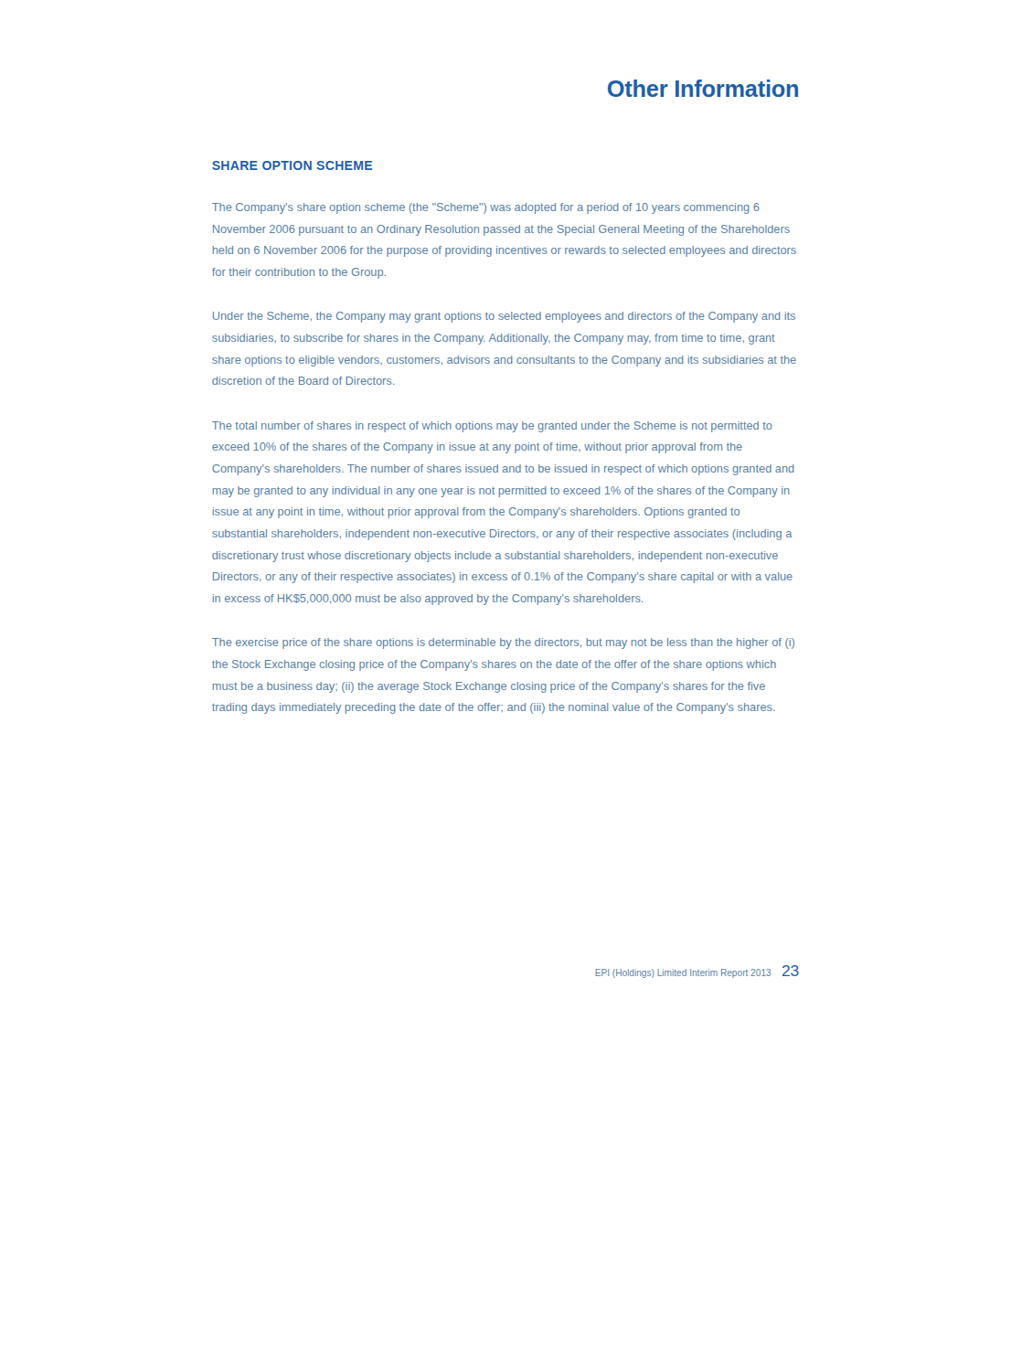Other Information
SHARE OPTION SCHEME
The Company's share option scheme (the "Scheme") was adopted for a period of 10 years commencing 6 November 2006 pursuant to an Ordinary Resolution passed at the Special General Meeting of the Shareholders held on 6 November 2006 for the purpose of providing incentives or rewards to selected employees and directors for their contribution to the Group.
Under the Scheme, the Company may grant options to selected employees and directors of the Company and its subsidiaries, to subscribe for shares in the Company. Additionally, the Company may, from time to time, grant share options to eligible vendors, customers, advisors and consultants to the Company and its subsidiaries at the discretion of the Board of Directors.
The total number of shares in respect of which options may be granted under the Scheme is not permitted to exceed 10% of the shares of the Company in issue at any point of time, without prior approval from the Company's shareholders. The number of shares issued and to be issued in respect of which options granted and may be granted to any individual in any one year is not permitted to exceed 1% of the shares of the Company in issue at any point in time, without prior approval from the Company's shareholders. Options granted to substantial shareholders, independent non-executive Directors, or any of their respective associates (including a discretionary trust whose discretionary objects include a substantial shareholders, independent non-executive Directors, or any of their respective associates) in excess of 0.1% of the Company's share capital or with a value in excess of HK$5,000,000 must be also approved by the Company's shareholders.
The exercise price of the share options is determinable by the directors, but may not be less than the higher of (i) the Stock Exchange closing price of the Company's shares on the date of the offer of the share options which must be a business day; (ii) the average Stock Exchange closing price of the Company's shares for the five trading days immediately preceding the date of the offer; and (iii) the nominal value of the Company's shares.
EPI (Holdings) Limited Interim Report 2013 23